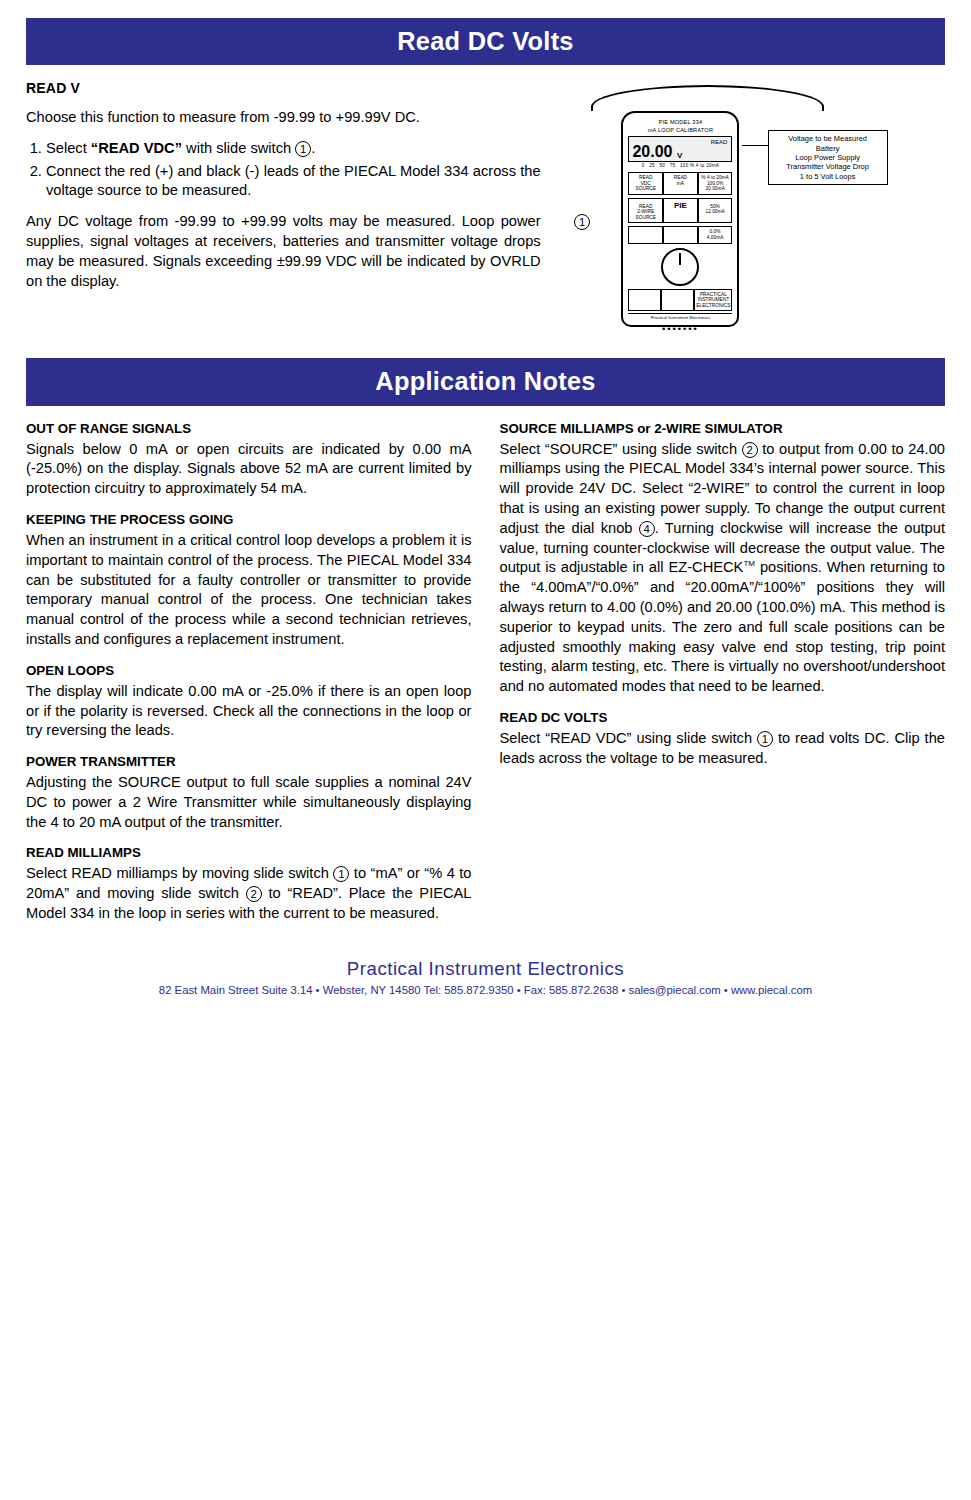Read DC Volts
READ V
Choose this function to measure from -99.99 to +99.99V DC.
Select “READ VDC” with slide switch 1.
Connect the red (+) and black (-) leads of the PIECAL Model 334 across the voltage source to be measured.
Any DC voltage from -99.99 to +99.99 volts may be measured. Loop power supplies, signal voltages at receivers, batteries and transmitter voltage drops may be measured. Signals exceeding ±99.99 VDC will be indicated by OVRLD on the display.
1
PIE MODEL 334
mA LOOP CALIBRATOR
READ
20.00 V
0 25 50 75 100 % 4 to 20mA
READ
VDC
SOURCE
READ
mA
% 4 to 20mA
100.0%
20.00mA
READ
2-WIRE
SOURCE
PIE
50%
12.00mA
0.0%
4.00mA
PRACTICAL
INSTRUMENT
ELECTRONICS
Practical Instrument Electronics
•••••••
Voltage to be Measured
Battery
Loop Power Supply
Transmitter Voltage Drop
1 to 5 Volt Loops
Application Notes
OUT OF RANGE SIGNALS
Signals below 0 mA or open circuits are indicated by 0.00 mA (-25.0%) on the display. Signals above 52 mA are current limited by protection circuitry to approximately 54 mA.
KEEPING THE PROCESS GOING
When an instrument in a critical control loop develops a problem it is important to maintain control of the process. The PIECAL Model 334 can be substituted for a faulty controller or transmitter to provide temporary manual control of the process. One technician takes manual control of the process while a second technician retrieves, installs and configures a replacement instrument.
OPEN LOOPS
The display will indicate 0.00 mA or -25.0% if there is an open loop or if the polarity is reversed. Check all the connections in the loop or try reversing the leads.
POWER TRANSMITTER
Adjusting the SOURCE output to full scale supplies a nominal 24V DC to power a 2 Wire Transmitter while simultaneously displaying the 4 to 20 mA output of the transmitter.
READ MILLIAMPS
Select READ milliamps by moving slide switch 1 to “mA” or “% 4 to 20mA” and moving slide switch 2 to “READ”. Place the PIECAL Model 334 in the loop in series with the current to be measured.
SOURCE MILLIAMPS or 2-WIRE SIMULATOR
Select “SOURCE” using slide switch 2 to output from 0.00 to 24.00 milliamps using the PIECAL Model 334’s internal power source. This will provide 24V DC. Select “2-WIRE” to control the current in loop that is using an existing power supply. To change the output current adjust the dial knob 4. Turning clockwise will increase the output value, turning counter-clockwise will decrease the output value. The output is adjustable in all EZ-CHECKTM positions. When returning to the “4.00mA”/“0.0%” and “20.00mA”/“100%” positions they will always return to 4.00 (0.0%) and 20.00 (100.0%) mA. This method is superior to keypad units. The zero and full scale positions can be adjusted smoothly making easy valve end stop testing, trip point testing, alarm testing, etc. There is virtually no overshoot/undershoot and no automated modes that need to be learned.
READ DC VOLTS
Select “READ VDC” using slide switch 1 to read volts DC. Clip the leads across the voltage to be measured.
Practical Instrument Electronics
82 East Main Street Suite 3.14 • Webster, NY 14580 Tel: 585.872.9350 • Fax: 585.872.2638 • sales@piecal.com • www.piecal.com